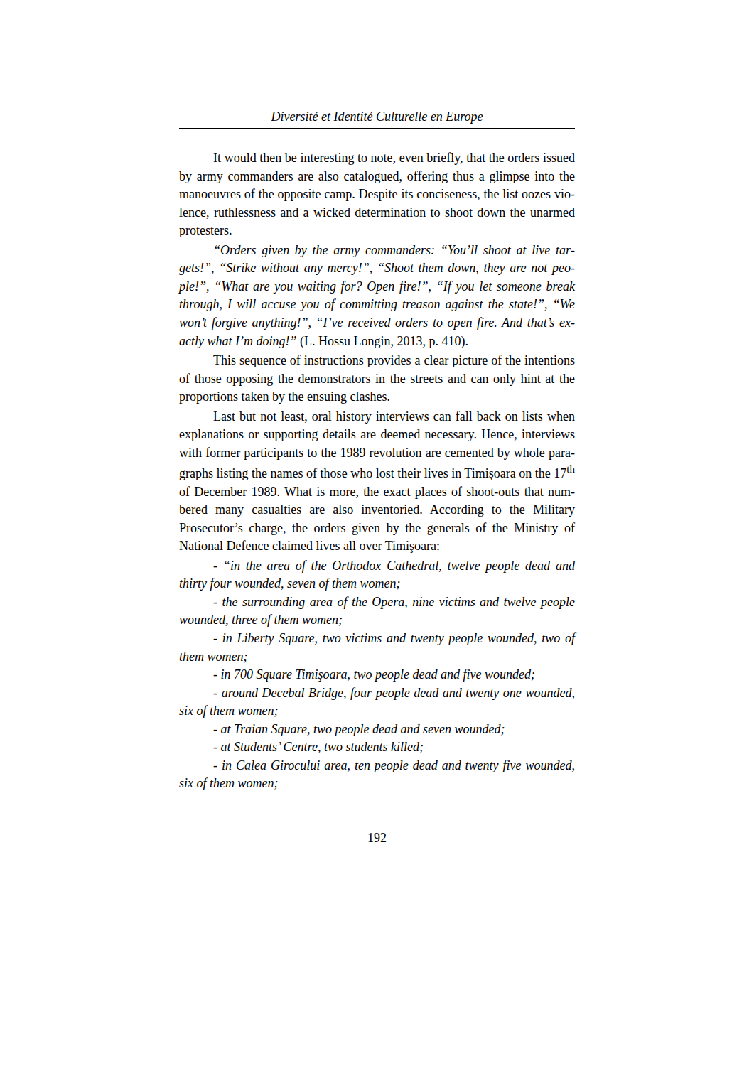Diversité et Identité Culturelle en Europe
It would then be interesting to note, even briefly, that the orders issued by army commanders are also catalogued, offering thus a glimpse into the manoeuvres of the opposite camp. Despite its conciseness, the list oozes violence, ruthlessness and a wicked determination to shoot down the unarmed protesters.
“ Orders given by the army commanders: “You’ll shoot at live targets!”, “Strike without any mercy!”, “Shoot them down, they are not people!”, “What are you waiting for? Open fire!”, “If you let someone break through, I will accuse you of committing treason against the state!”, “We won’t forgive anything!”, “I’ve received orders to open fire. And that’s exactly what I’m doing!” (L. Hossu Longin, 2013, p. 410).
This sequence of instructions provides a clear picture of the intentions of those opposing the demonstrators in the streets and can only hint at the proportions taken by the ensuing clashes.
Last but not least, oral history interviews can fall back on lists when explanations or supporting details are deemed necessary. Hence, interviews with former participants to the 1989 revolution are cemented by whole paragraphs listing the names of those who lost their lives in Timişoara on the 17th of December 1989. What is more, the exact places of shoot-outs that numbered many casualties are also inventoried. According to the Military Prosecutor’s charge, the orders given by the generals of the Ministry of National Defence claimed lives all over Timişoara:
- “in the area of the Orthodox Cathedral, twelve people dead and thirty four wounded, seven of them women;
- the surrounding area of the Opera, nine victims and twelve people wounded, three of them women;
- in Liberty Square, two victims and twenty people wounded, two of them women;
- in 700 Square Timişoara, two people dead and five wounded;
- around Decebal Bridge, four people dead and twenty one wounded, six of them women;
- at Traian Square, two people dead and seven wounded;
- at Students’ Centre, two students killed;
- in Calea Girocului area, ten people dead and twenty five wounded, six of them women;
192